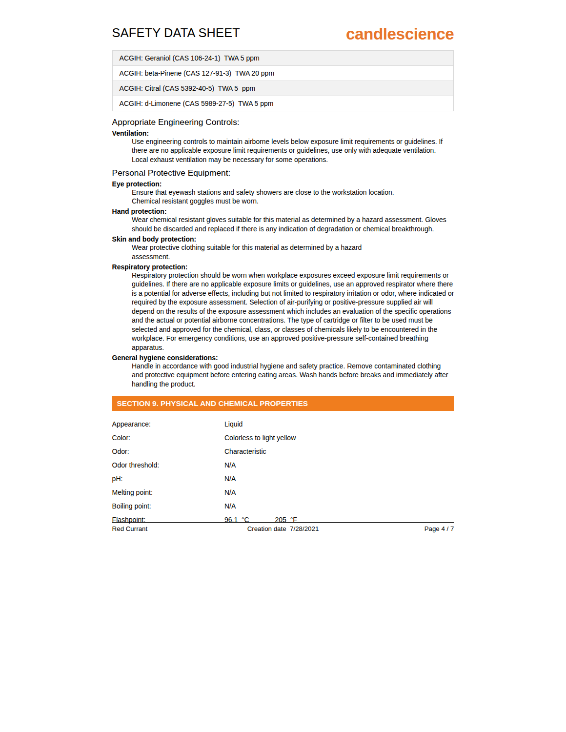SAFETY DATA SHEET
candle science
| ACGIH: Geraniol (CAS 106-24-1) TWA 5 ppm |
| ACGIH: beta-Pinene (CAS 127-91-3) TWA 20 ppm |
| ACGIH: Citral (CAS 5392-40-5) TWA 5 ppm |
| ACGIH: d-Limonene (CAS 5989-27-5) TWA 5 ppm |
Appropriate Engineering Controls:
Ventilation:
Use engineering controls to maintain airborne levels below exposure limit requirements or guidelines. If there are no applicable exposure limit requirements or guidelines, use only with adequate ventilation. Local exhaust ventilation may be necessary for some operations.
Personal Protective Equipment:
Eye protection:
Ensure that eyewash stations and safety showers are close to the workstation location.
Chemical resistant goggles must be worn.
Hand protection:
Wear chemical resistant gloves suitable for this material as determined by a hazard assessment. Gloves should be discarded and replaced if there is any indication of degradation or chemical breakthrough.
Skin and body protection:
Wear protective clothing suitable for this material as determined by a hazard
assessment.
Respiratory protection:
Respiratory protection should be worn when workplace exposures exceed exposure limit requirements or guidelines. If there are no applicable exposure limits or guidelines, use an approved respirator where there is a potential for adverse effects, including but not limited to respiratory irritation or odor, where indicated or required by the exposure assessment. Selection of air-purifying or positive-pressure supplied air will depend on the results of the exposure assessment which includes an evaluation of the specific operations and the actual or potential airborne concentrations. The type of cartridge or filter to be used must be selected and approved for the chemical, class, or classes of chemicals likely to be encountered in the workplace. For emergency conditions, use an approved positive-pressure self-contained breathing apparatus.
General hygiene considerations:
Handle in accordance with good industrial hygiene and safety practice. Remove contaminated clothing and protective equipment before entering eating areas. Wash hands before breaks and immediately after handling the product.
SECTION 9. PHYSICAL AND CHEMICAL PROPERTIES
| Appearance: | Liquid |
| Color: | Colorless to light yellow |
| Odor: | Characteristic |
| Odor threshold: | N/A |
| pH: | N/A |
| Melting point: | N/A |
| Boiling point: | N/A |
| Flashpoint: | 96.1 °C 205 °F |
Red Currant
Creation date 7/28/2021
Page 4 / 7